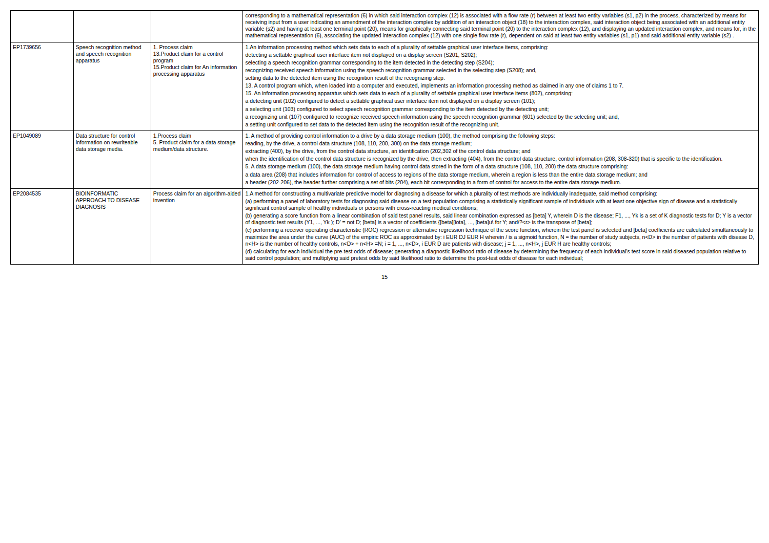| | | | corresponding to a mathematical representation (6) in which said interaction complex (12) is associated with a flow rate (r) between at least two entity variables (s1, p2) in the process, characterized by means for receiving input from a user indicating an amendment of the interaction complex by addition of an interaction object (18) to the interaction complex, said interaction object being associated with an additional entity variable (s2) and having at least one terminal point (20), means for graphically connecting said terminal point (20) to the interaction complex (12), and displaying an updated interaction complex, and means for, in the mathematical representation (6), associating the updated interaction complex (12) with one single flow rate (r), dependent on said at least two entity variables (s1, p1) and said additional entity variable (s2) . |
| EP1739656 | Speech recognition method and speech recognition apparatus | 1. Process claim 13.Product claim for a control program 15.Product claim for An information processing apparatus | 1.An information processing method which sets data to each of a plurality of settable graphical user interface items, comprising: detecting a settable graphical user interface item not displayed on a display screen (S201, S202); selecting a speech recognition grammar corresponding to the item detected in the detecting step (S204); recognizing received speech information using the speech recognition grammar selected in the selecting step (S208); and, setting data to the detected item using the recognition result of the recognizing step. 13. A control program which, when loaded into a computer and executed, implements an information processing method as claimed in any one of claims 1 to 7. 15. An information processing apparatus which sets data to each of a plurality of settable graphical user interface items (802), comprising: a detecting unit (102) configured to detect a settable graphical user interface item not displayed on a display screen (101); a selecting unit (103) configured to select speech recognition grammar corresponding to the item detected by the detecting unit; a recognizing unit (107) configured to recognize received speech information using the speech recognition grammar (601) selected by the selecting unit; and, a setting unit configured to set data to the detected item using the recognition result of the recognizing unit. |
| EP1049089 | Data structure for control information on rewriteable data storage media. | 1.Process claim 5. Product claim for a data storage medium/data structure. | 1. A method of providing control information to a drive by a data storage medium (100), the method comprising the following steps: reading, by the drive, a control data structure (108, 110, 200, 300) on the data storage medium; extracting (400), by the drive, from the control data structure, an identification (202,302 of the control data structure; and when the identification of the control data structure is recognized by the drive, then extracting (404), from the control data structure, control information (208, 308-320) that is specific to the identification. 5. A data storage medium (100), the data storage medium having control data stored in the form of a data structure (108, 110, 200) the data structure comprising: a data area (208) that includes information for control of access to regions of the data storage medium, wherein a region is less than the entire data storage medium; and a header (202-206), the header further comprising a set of bits (204), each bit corresponding to a form of control for access to the entire data storage medium. |
| EP2084535 | BIOINFORMATIC APPROACH TO DISEASE DIAGNOSIS | Process claim for an algorithm-aided invention | 1.A method for constructing a multivariate predictive model for diagnosing a disease for which a plurality of test methods are individually inadequate, said method comprising: (a) performing a panel of laboratory tests for diagnosing said disease on a test population comprising a statistically significant sample of individuals with at least one objective sign of disease and a statistically significant control sample of healthy individuals or persons with cross-reacting medical conditions; (b) generating a score function from a linear combination of said test panel results, said linear combination expressed as [beta] Y, wherein D is the disease; F1, ..., Yk is a set of K diagnostic tests for D; Y is a vector of diagnostic test results (Y1, ..., Yk ); D' = not D; [beta] is a vector of coefficients {[beta][iota], ..., [beta]u\ for Y; and/?<r> is the transpose of [beta]; (c) performing a receiver operating characteristic (ROC) regression or alternative regression technique of the score function, wherein the test panel is selected and [beta] coefficients are calculated simultaneously to maximize the area under the curve (AUC) of the empiric ROC as approximated by: i EUR DJ EUR H wherein / is a sigmoid function, N = the number of study subjects, n<D> in the number of patients with disease D, n<H> is the number of healthy controls, n<D> + n<H> =N; i = 1, ..., n<D>, i EUR D are patients with disease; j = 1, ..., n<H>, j EUR H are healthy controls; (d) calculating for each individual the pre-test odds of disease; generating a diagnostic likelihood ratio of disease by determining the frequency of each individual's test score in said diseased population relative to said control population; and multiplying said pretest odds by said likelihood ratio to determine the post-test odds of disease for each individual; |
15